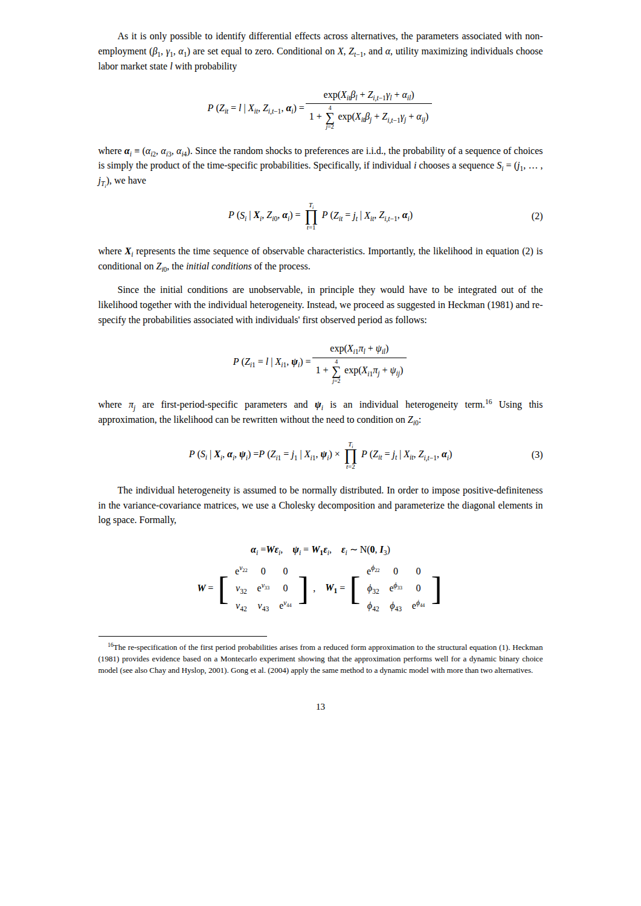As it is only possible to identify differential effects across alternatives, the parameters associated with non-employment (β1, γ1, α1) are set equal to zero. Conditional on X, Zt−1, and α, utility maximizing individuals choose labor market state l with probability
P (Zit = l | Xit, Zi,t−1, αi) =exp(Xitβl + Zi,t−1γl + αil) 1 + 4∑j=2 exp(Xitβj + Zi,t−1γj + αij)
where αi ≡ (αi2, αi3, αi4). Since the random shocks to preferences are i.i.d., the probability of a sequence of choices is simply the product of the time-specific probabilities. Specifically, if individual i chooses a sequence Si = (j1, … , jTi), we have
P (Si | Xi, Zi0, αi) = Ti∏t=1 P (Zit = jt | Xit, Zi,t−1, αi)
(2)
where Xi represents the time sequence of observable characteristics. Importantly, the likelihood in equation (2) is conditional on Zi0, the initial conditions of the process.
Since the initial conditions are unobservable, in principle they would have to be integrated out of the likelihood together with the individual heterogeneity. Instead, we proceed as suggested in Heckman (1981) and re-specify the probabilities associated with individuals' first observed period as follows:
P (Zi1 = l | Xi1, ψi) =exp(Xi1πl + ψil) 1 + 4∑j=2 exp(Xi1πj + ψij)
where πj are first-period-specific parameters and ψi is an individual heterogeneity term.16 Using this approximation, the likelihood can be rewritten without the need to condition on Zi0:
P (Si | Xi, αi, ψi) =P (Zi1 = j1 | Xi1, ψi) × Ti∏t=2 P (Zit = jt | Xit, Zi,t−1, αi)
(3)
The individual heterogeneity is assumed to be normally distributed. In order to impose positive-definiteness in the variance-covariance matrices, we use a Cholesky decomposition and parameterize the diagonal elements in log space. Formally,
αi =Wεi, ψi = W1 εi, εi ∼ N(0, I3)
W = [
| e ν 22 | 0 | 0 |
| ν 32 | e ν 33 | 0 |
| ν 42 | ν 43 | e ν 44 |
] , W1 = [
| e ϕ 22 | 0 | 0 |
| ϕ 32 | e ϕ 33 | 0 |
| ϕ 42 | ϕ 43 | e ϕ 44 |
]
16The re-specification of the first period probabilities arises from a reduced form approximation to the structural equation (1). Heckman (1981) provides evidence based on a Montecarlo experiment showing that the approximation performs well for a dynamic binary choice model (see also Chay and Hyslop, 2001). Gong et al. (2004) apply the same method to a dynamic model with more than two alternatives.
13